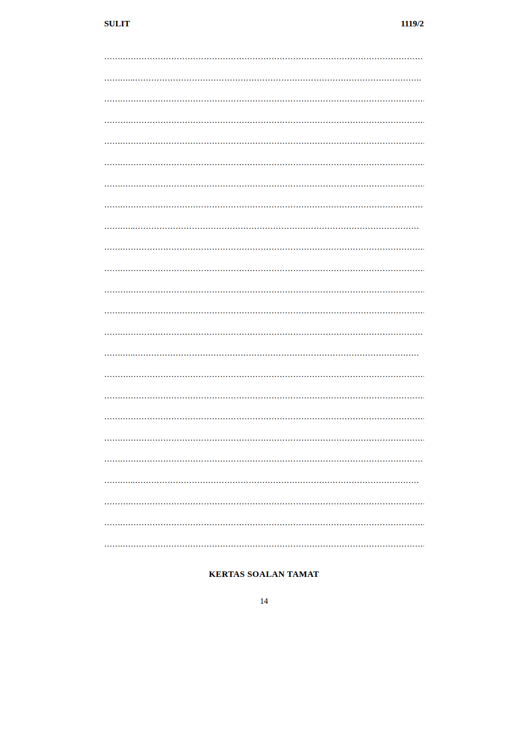SULIT 1119/2
…….…………………………………………………………………………………………………
…….…..…………………………………………………………………………………………….
…….…………………………………………………………………………………………………..
……….………………………………………………………………………………………………..
…….…………………………………………………………………………………………………..
…….…………………………………………………………………………………………………..
…….…………………………………………………………………………………………………..
…….…………………………………………………………………………………………………
…….…..……………………………………………………………………………………………
…….…………………………………………………………………………………………………..
…….…………………………………………………………………………………………………..
……….………………………………………………………………………………………………..
…….…………………………………………………………………………………………………..
…….…………………………………………………………………………………………………
…….…..……………………………………………………………………………………………
……….………………………………………………………………………………………………..
…….…………………………………………………………………………………………………..
…….…………………………………………………………………………………………………..
…….…………………………………………………………………………………………………..
…….…………………………………………………………………………………………………
…….…..……………………………………………………………………………………………
……….………………………………………………………………………………………………..
…….…………………………………………………………………………………………………..
…….…………………………………………………………………………………………………..
KERTAS SOALAN TAMAT
14